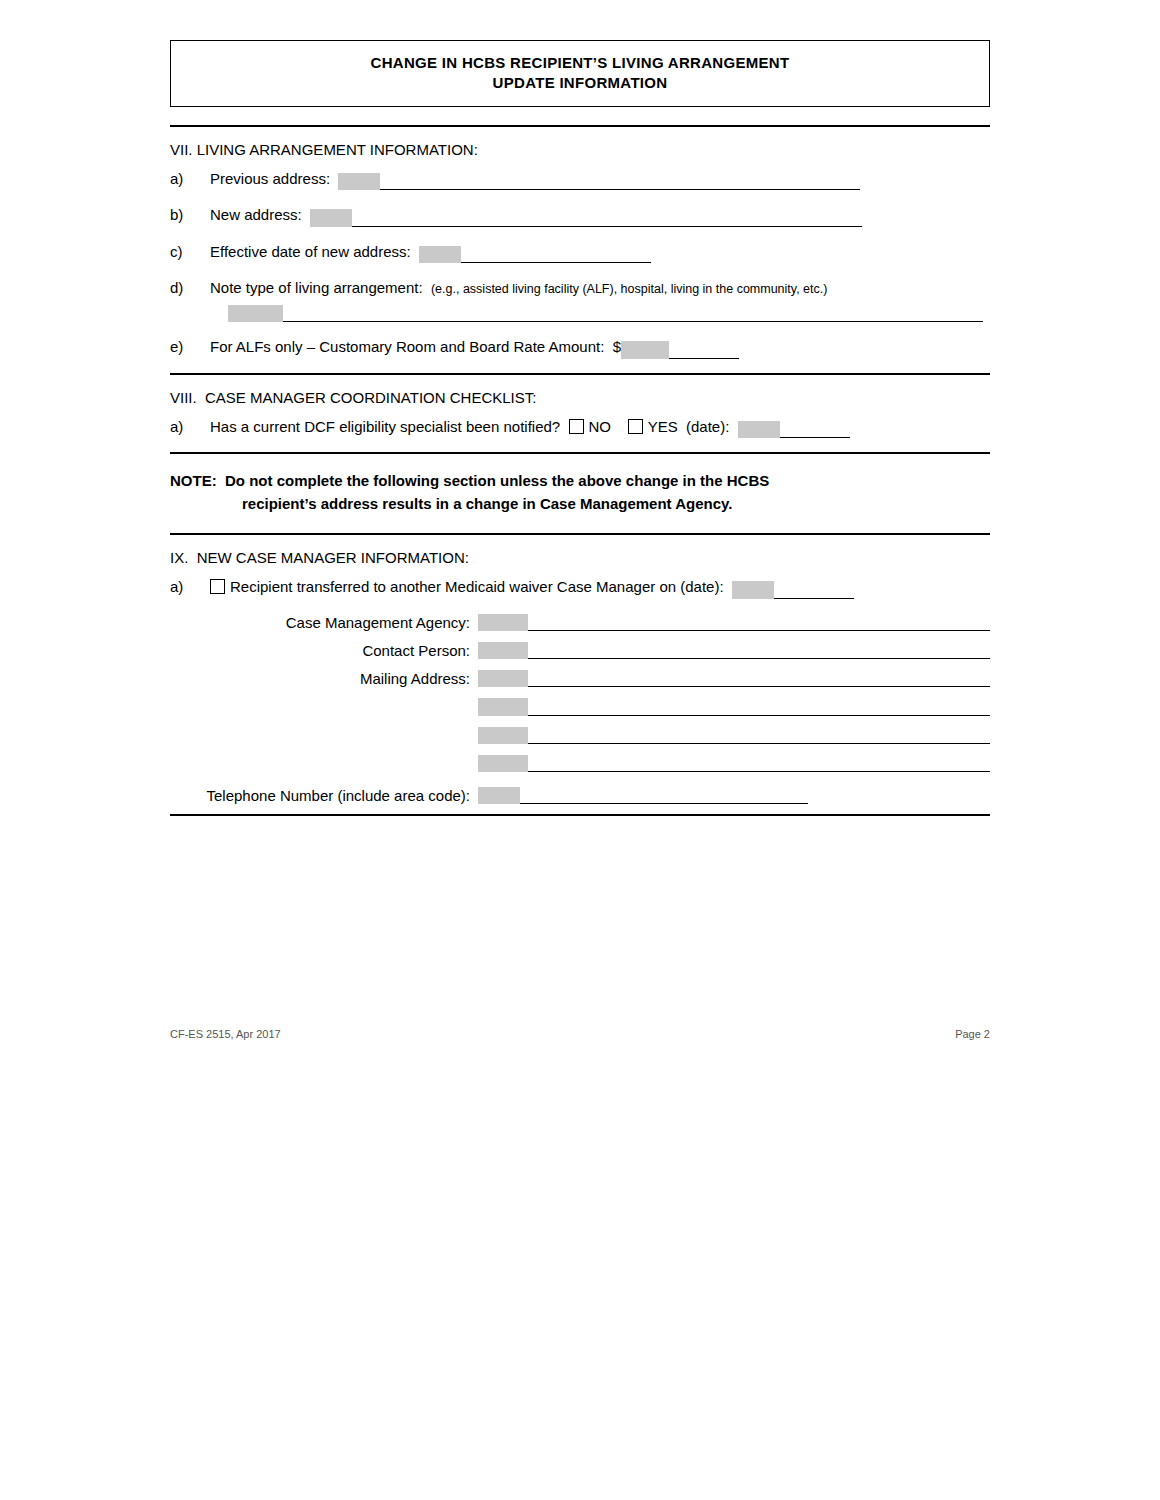CHANGE IN HCBS RECIPIENT’S LIVING ARRANGEMENT
UPDATE INFORMATION
VII. LIVING ARRANGEMENT INFORMATION:
a) Previous address:
b) New address:
c) Effective date of new address:
d) Note type of living arrangement: (e.g., assisted living facility (ALF), hospital, living in the community, etc.)
e) For ALFs only – Customary Room and Board Rate Amount: $
VIII. CASE MANAGER COORDINATION CHECKLIST:
a) Has a current DCF eligibility specialist been notified? NO YES (date):
NOTE: Do not complete the following section unless the above change in the HCBS recipient’s address results in a change in Case Management Agency.
IX. NEW CASE MANAGER INFORMATION:
a) Recipient transferred to another Medicaid waiver Case Manager on (date):
Case Management Agency:
Contact Person:
Mailing Address:
Telephone Number (include area code):
CF-ES 2515, Apr 2017
Page 2